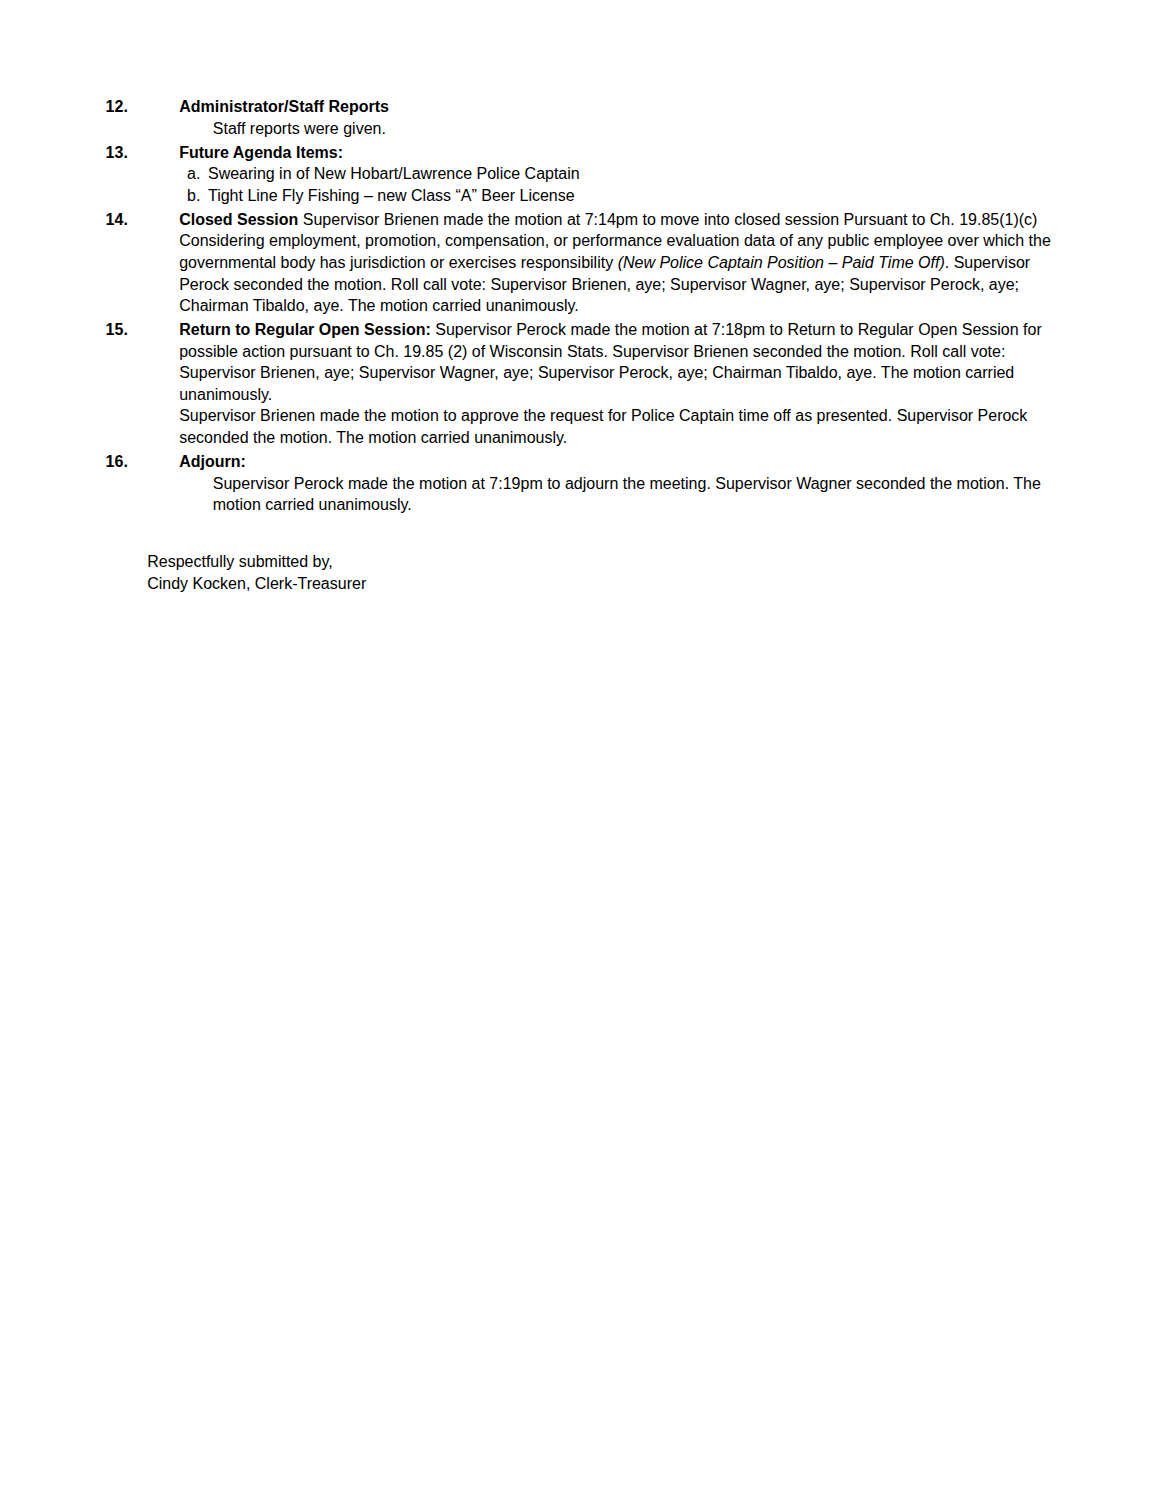12. Administrator/Staff Reports
Staff reports were given.
13. Future Agenda Items:
Swearing in of New Hobart/Lawrence Police Captain
Tight Line Fly Fishing – new Class “A” Beer License
14. Closed Session Supervisor Brienen made the motion at 7:14pm to move into closed session Pursuant to Ch. 19.85(1)(c) Considering employment, promotion, compensation, or performance evaluation data of any public employee over which the governmental body has jurisdiction or exercises responsibility (New Police Captain Position – Paid Time Off). Supervisor Perock seconded the motion. Roll call vote: Supervisor Brienen, aye; Supervisor Wagner, aye; Supervisor Perock, aye; Chairman Tibaldo, aye. The motion carried unanimously.
15. Return to Regular Open Session: Supervisor Perock made the motion at 7:18pm to Return to Regular Open Session for possible action pursuant to Ch. 19.85 (2) of Wisconsin Stats. Supervisor Brienen seconded the motion. Roll call vote: Supervisor Brienen, aye; Supervisor Wagner, aye; Supervisor Perock, aye; Chairman Tibaldo, aye. The motion carried unanimously.
Supervisor Brienen made the motion to approve the request for Police Captain time off as presented. Supervisor Perock seconded the motion. The motion carried unanimously.
16. Adjourn:
Supervisor Perock made the motion at 7:19pm to adjourn the meeting. Supervisor Wagner seconded the motion. The motion carried unanimously.
Respectfully submitted by,
Cindy Kocken, Clerk-Treasurer